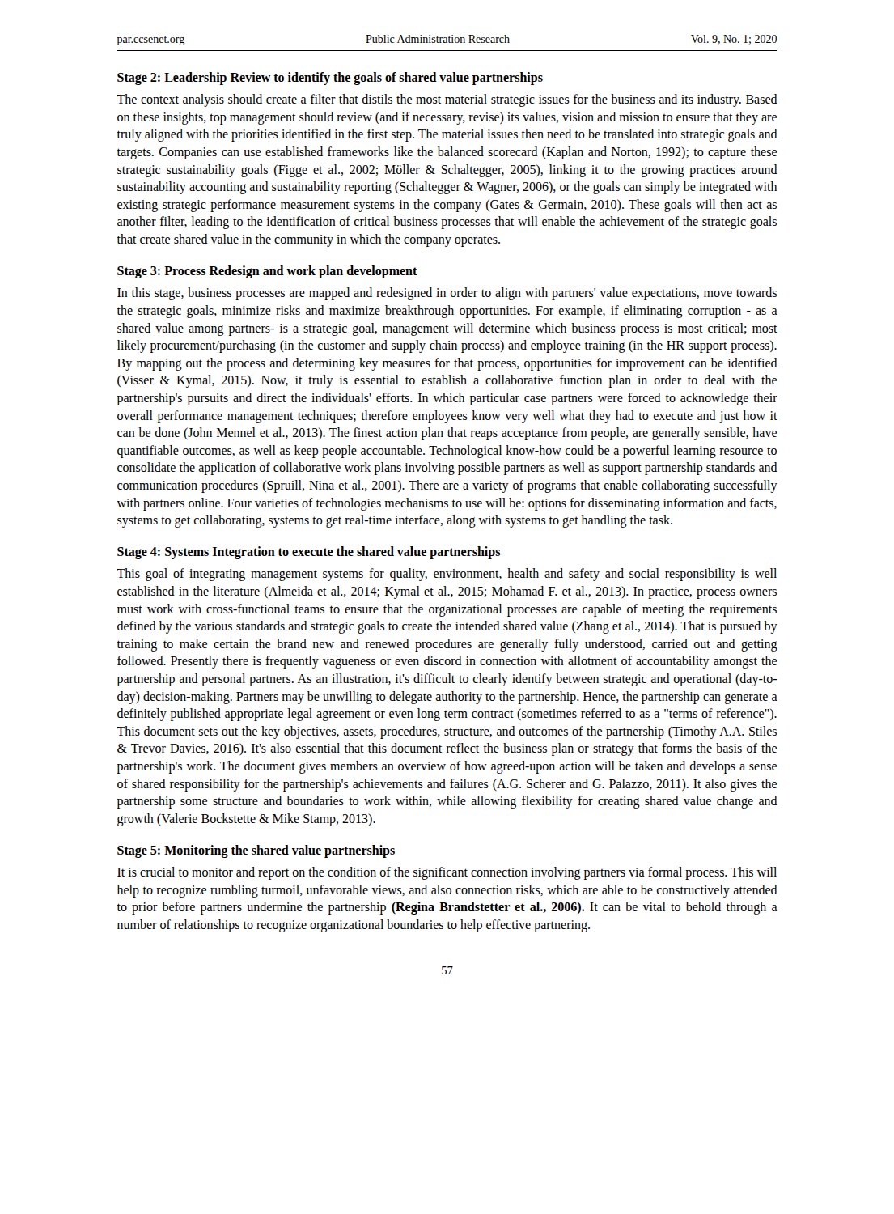par.ccsenet.org Public Administration Research Vol. 9, No. 1; 2020
Stage 2: Leadership Review to identify the goals of shared value partnerships
The context analysis should create a filter that distils the most material strategic issues for the business and its industry. Based on these insights, top management should review (and if necessary, revise) its values, vision and mission to ensure that they are truly aligned with the priorities identified in the first step. The material issues then need to be translated into strategic goals and targets. Companies can use established frameworks like the balanced scorecard (Kaplan and Norton, 1992); to capture these strategic sustainability goals (Figge et al., 2002; Möller & Schaltegger, 2005), linking it to the growing practices around sustainability accounting and sustainability reporting (Schaltegger & Wagner, 2006), or the goals can simply be integrated with existing strategic performance measurement systems in the company (Gates & Germain, 2010). These goals will then act as another filter, leading to the identification of critical business processes that will enable the achievement of the strategic goals that create shared value in the community in which the company operates.
Stage 3: Process Redesign and work plan development
In this stage, business processes are mapped and redesigned in order to align with partners' value expectations, move towards the strategic goals, minimize risks and maximize breakthrough opportunities. For example, if eliminating corruption - as a shared value among partners- is a strategic goal, management will determine which business process is most critical; most likely procurement/purchasing (in the customer and supply chain process) and employee training (in the HR support process). By mapping out the process and determining key measures for that process, opportunities for improvement can be identified (Visser & Kymal, 2015). Now, it truly is essential to establish a collaborative function plan in order to deal with the partnership's pursuits and direct the individuals' efforts. In which particular case partners were forced to acknowledge their overall performance management techniques; therefore employees know very well what they had to execute and just how it can be done (John Mennel et al., 2013). The finest action plan that reaps acceptance from people, are generally sensible, have quantifiable outcomes, as well as keep people accountable. Technological know-how could be a powerful learning resource to consolidate the application of collaborative work plans involving possible partners as well as support partnership standards and communication procedures (Spruill, Nina et al., 2001). There are a variety of programs that enable collaborating successfully with partners online. Four varieties of technologies mechanisms to use will be: options for disseminating information and facts, systems to get collaborating, systems to get real-time interface, along with systems to get handling the task.
Stage 4: Systems Integration to execute the shared value partnerships
This goal of integrating management systems for quality, environment, health and safety and social responsibility is well established in the literature (Almeida et al., 2014; Kymal et al., 2015; Mohamad F. et al., 2013). In practice, process owners must work with cross-functional teams to ensure that the organizational processes are capable of meeting the requirements defined by the various standards and strategic goals to create the intended shared value (Zhang et al., 2014). That is pursued by training to make certain the brand new and renewed procedures are generally fully understood, carried out and getting followed. Presently there is frequently vagueness or even discord in connection with allotment of accountability amongst the partnership and personal partners. As an illustration, it's difficult to clearly identify between strategic and operational (day-to-day) decision-making. Partners may be unwilling to delegate authority to the partnership. Hence, the partnership can generate a definitely published appropriate legal agreement or even long term contract (sometimes referred to as a "terms of reference"). This document sets out the key objectives, assets, procedures, structure, and outcomes of the partnership (Timothy A.A. Stiles & Trevor Davies, 2016). It's also essential that this document reflect the business plan or strategy that forms the basis of the partnership's work. The document gives members an overview of how agreed-upon action will be taken and develops a sense of shared responsibility for the partnership's achievements and failures (A.G. Scherer and G. Palazzo, 2011). It also gives the partnership some structure and boundaries to work within, while allowing flexibility for creating shared value change and growth (Valerie Bockstette & Mike Stamp, 2013).
Stage 5: Monitoring the shared value partnerships
It is crucial to monitor and report on the condition of the significant connection involving partners via formal process. This will help to recognize rumbling turmoil, unfavorable views, and also connection risks, which are able to be constructively attended to prior before partners undermine the partnership (Regina Brandstetter et al., 2006). It can be vital to behold through a number of relationships to recognize organizational boundaries to help effective partnering.
57